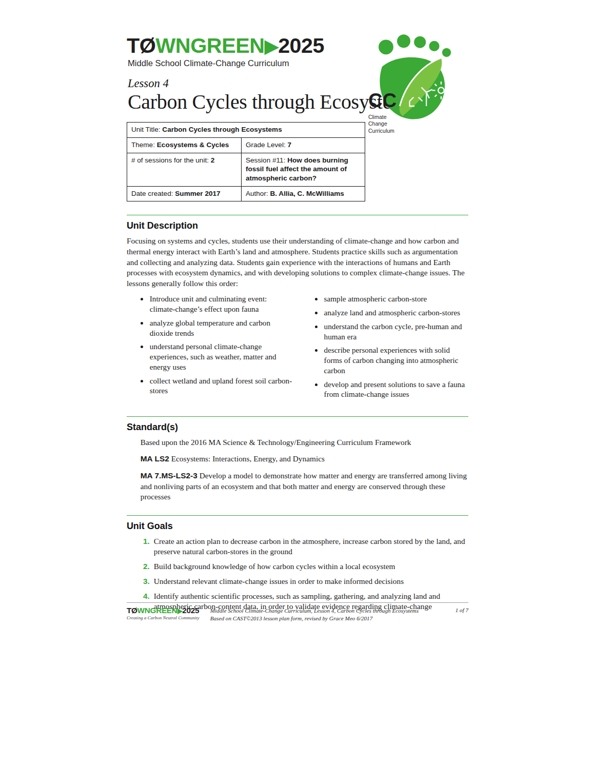CC Climate Change Curriculum
TØWN GREEN▶2025
Middle School Climate-Change Curriculum
Lesson 4
Carbon Cycles through Ecosystems
| Unit Title: Carbon Cycles through Ecosystems |
| Theme: Ecosystems & Cycles | Grade Level: 7 |
| # of sessions for the unit: 2 | Session #11: How does burning fossil fuel affect the amount of atmospheric carbon? |
| Date created: Summer 2017 | Author: B. Allia, C. McWilliams |
Unit Description
Focusing on systems and cycles, students use their understanding of climate-change and how carbon and thermal energy interact with Earth’s land and atmosphere. Students practice skills such as argumentation and collecting and analyzing data. Students gain experience with the interactions of humans and Earth processes with ecosystem dynamics, and with developing solutions to complex climate-change issues. The lessons generally follow this order:
Introduce unit and culminating event: climate-change’s effect upon fauna
analyze global temperature and carbon dioxide trends
understand personal climate-change experiences, such as weather, matter and energy uses
collect wetland and upland forest soil carbon-stores
sample atmospheric carbon-store
analyze land and atmospheric carbon-stores
understand the carbon cycle, pre-human and human era
describe personal experiences with solid forms of carbon changing into atmospheric carbon
develop and present solutions to save a fauna from climate-change issues
Standard(s)
Based upon the 2016 MA Science & Technology/Engineering Curriculum Framework
MA LS2 Ecosystems: Interactions, Energy, and Dynamics
MA 7.MS-LS2-3 Develop a model to demonstrate how matter and energy are transferred among living and nonliving parts of an ecosystem and that both matter and energy are conserved through these processes
Unit Goals
Create an action plan to decrease carbon in the atmosphere, increase carbon stored by the land, and preserve natural carbon-stores in the ground
Build background knowledge of how carbon cycles within a local ecosystem
Understand relevant climate-change issues in order to make informed decisions
Identify authentic scientific processes, such as sampling, gathering, and analyzing land and atmospheric carbon-content data, in order to validate evidence regarding climate-change
TØWN GREEN▶2025
Creating a Carbon Neutral Community
Middle School Climate-Change Curriculum, Lesson 4, Carbon Cycles through Ecosystems
Based on CAST©2013 lesson plan form, revised by Grace Meo 6/2017
1 of 7